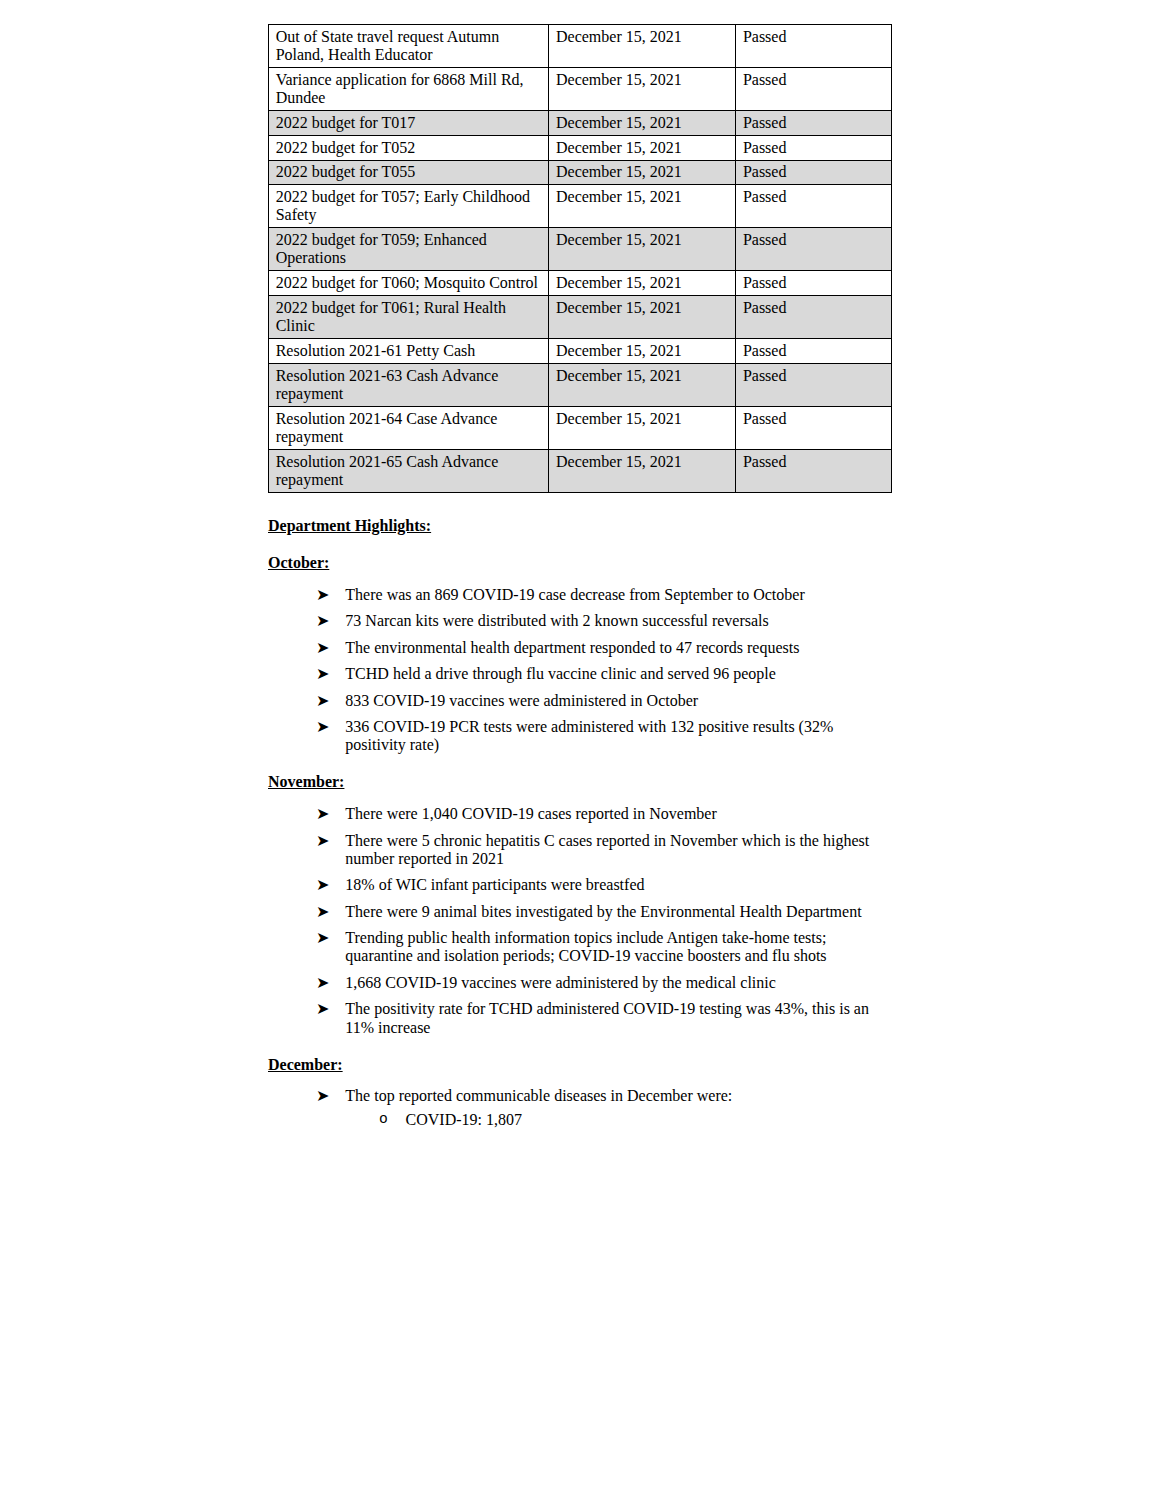| Out of State travel request Autumn Poland, Health Educator | December 15, 2021 | Passed |
| Variance application for 6868 Mill Rd, Dundee | December 15, 2021 | Passed |
| 2022 budget for T017 | December 15, 2021 | Passed |
| 2022 budget for T052 | December 15, 2021 | Passed |
| 2022 budget for T055 | December 15, 2021 | Passed |
| 2022 budget for T057; Early Childhood Safety | December 15, 2021 | Passed |
| 2022 budget for T059; Enhanced Operations | December 15, 2021 | Passed |
| 2022 budget for T060; Mosquito Control | December 15, 2021 | Passed |
| 2022 budget for T061; Rural Health Clinic | December 15, 2021 | Passed |
| Resolution 2021-61 Petty Cash | December 15, 2021 | Passed |
| Resolution 2021-63 Cash Advance repayment | December 15, 2021 | Passed |
| Resolution 2021-64 Case Advance repayment | December 15, 2021 | Passed |
| Resolution 2021-65 Cash Advance repayment | December 15, 2021 | Passed |
Department Highlights:
October:
There was an 869 COVID-19 case decrease from September to October
73 Narcan kits were distributed with 2 known successful reversals
The environmental health department responded to 47 records requests
TCHD held a drive through flu vaccine clinic and served 96 people
833 COVID-19 vaccines were administered in October
336 COVID-19 PCR tests were administered with 132 positive results (32% positivity rate)
November:
There were 1,040 COVID-19 cases reported in November
There were 5 chronic hepatitis C cases reported in November which is the highest number reported in 2021
18% of WIC infant participants were breastfed
There were 9 animal bites investigated by the Environmental Health Department
Trending public health information topics include Antigen take-home tests; quarantine and isolation periods; COVID-19 vaccine boosters and flu shots
1,668 COVID-19 vaccines were administered by the medical clinic
The positivity rate for TCHD administered COVID-19 testing was 43%, this is an 11% increase
December:
The top reported communicable diseases in December were:
COVID-19: 1,807